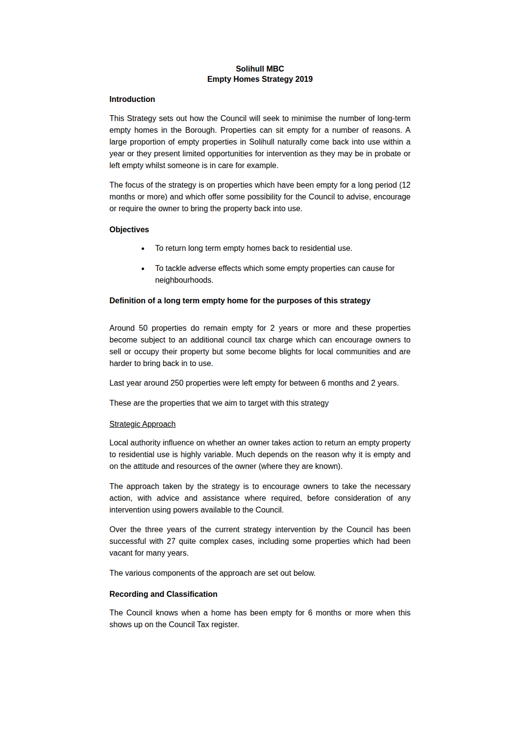Solihull MBC
Empty Homes Strategy 2019
Introduction
This Strategy sets out how the Council will seek to minimise the number of long-term empty homes in the Borough. Properties can sit empty for a number of reasons. A large proportion of empty properties in Solihull naturally come back into use within a year or they present limited opportunities for intervention as they may be in probate or left empty whilst someone is in care for example.
The focus of the strategy is on properties which have been empty for a long period (12 months or more) and which offer some possibility for the Council to advise, encourage or require the owner to bring the property back into use.
Objectives
To return long term empty homes back to residential use.
To tackle adverse effects which some empty properties can cause for neighbourhoods.
Definition of a long term empty home for the purposes of this strategy
Around 50 properties do remain empty for 2 years or more and these properties become subject to an additional council tax charge which can encourage owners to sell or occupy their property but some become blights for local communities and are harder to bring back in to use.
Last year around 250 properties were left empty for between 6 months and 2 years.
These are the properties that we aim to target with this strategy
Strategic Approach
Local authority influence on whether an owner takes action to return an empty property to residential use is highly variable. Much depends on the reason why it is empty and on the attitude and resources of the owner (where they are known).
The approach taken by the strategy is to encourage owners to take the necessary action, with advice and assistance where required, before consideration of any intervention using powers available to the Council.
Over the three years of the current strategy intervention by the Council has been successful with 27 quite complex cases, including some properties which had been vacant for many years.
The various components of the approach are set out below.
Recording and Classification
The Council knows when a home has been empty for 6 months or more when this shows up on the Council Tax register.